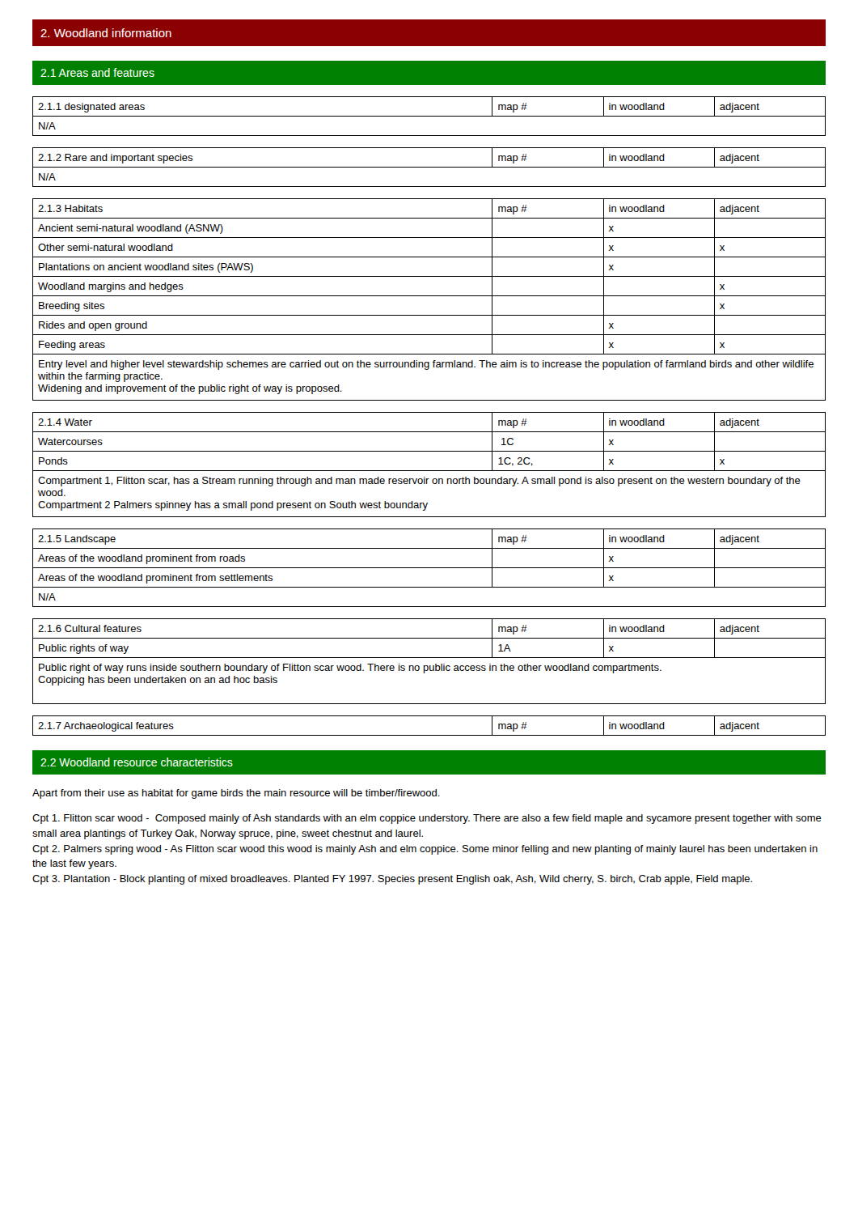2. Woodland information
2.1 Areas and features
| 2.1.1 designated areas | map # | in woodland | adjacent |
| N/A |
| 2.1.2 Rare and important species | map # | in woodland | adjacent |
| N/A |
| 2.1.3 Habitats | map # | in woodland | adjacent |
| Ancient semi-natural woodland (ASNW) | | x | |
| Other semi-natural woodland | | x | x |
| Plantations on ancient woodland sites (PAWS) | | x | |
| Woodland margins and hedges | | | x |
| Breeding sites | | | x |
| Rides and open ground | | x | |
| Feeding areas | | x | x |
| Entry level and higher level stewardship schemes are carried out on the surrounding farmland. The aim is to increase the population of farmland birds and other wildlife within the farming practice. Widening and improvement of the public right of way is proposed. |
| 2.1.4 Water | map # | in woodland | adjacent |
| Watercourses | 1C | x | |
| Ponds | 1C, 2C, | x | x |
| Compartment 1, Flitton scar, has a Stream running through and man made reservoir on north boundary. A small pond is also present on the western boundary of the wood. Compartment 2 Palmers spinney has a small pond present on South west boundary |
| 2.1.5 Landscape | map # | in woodland | adjacent |
| Areas of the woodland prominent from roads | | x | |
| Areas of the woodland prominent from settlements | | x | |
| N/A |
| 2.1.6 Cultural features | map # | in woodland | adjacent |
| Public rights of way | 1A | x | |
| Public right of way runs inside southern boundary of Flitton scar wood. There is no public access in the other woodland compartments. Coppicing has been undertaken on an ad hoc basis |
| 2.1.7 Archaeological features | map # | in woodland | adjacent |
2.2 Woodland resource characteristics
Apart from their use as habitat for game birds the main resource will be timber/firewood.
Cpt 1. Flitton scar wood - Composed mainly of Ash standards with an elm coppice understory. There are also a few field maple and sycamore present together with some small area plantings of Turkey Oak, Norway spruce, pine, sweet chestnut and laurel.
Cpt 2. Palmers spring wood - As Flitton scar wood this wood is mainly Ash and elm coppice. Some minor felling and new planting of mainly laurel has been undertaken in the last few years.
Cpt 3. Plantation - Block planting of mixed broadleaves. Planted FY 1997. Species present English oak, Ash, Wild cherry, S. birch, Crab apple, Field maple.